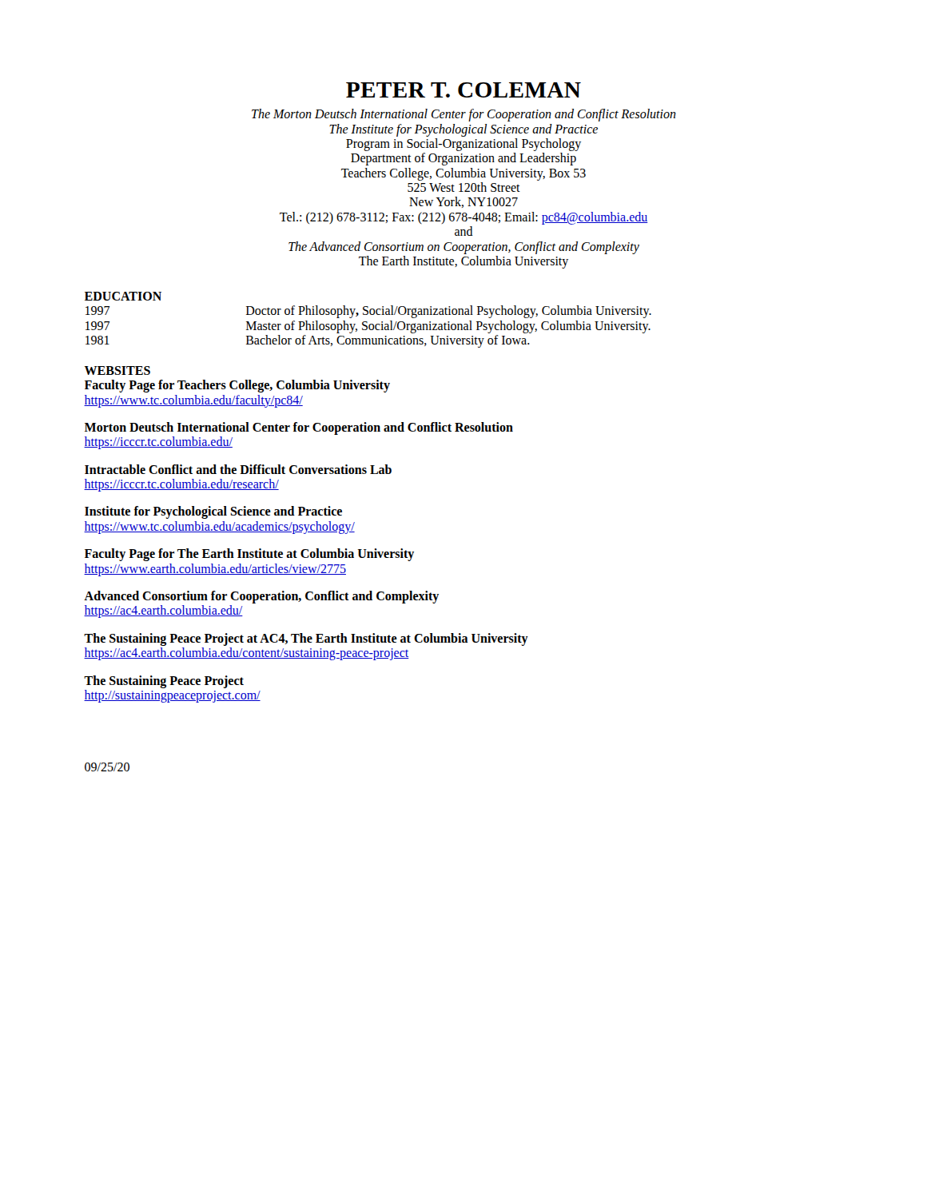PETER T. COLEMAN
The Morton Deutsch International Center for Cooperation and Conflict Resolution
The Institute for Psychological Science and Practice
Program in Social-Organizational Psychology
Department of Organization and Leadership
Teachers College, Columbia University, Box 53
525 West 120th Street
New York, NY10027
Tel.: (212) 678-3112; Fax: (212) 678-4048; Email: pc84@columbia.edu
and
The Advanced Consortium on Cooperation, Conflict and Complexity
The Earth Institute, Columbia University
Education
| 1997 | Doctor of Philosophy , Social/Organizational Psychology, Columbia University. |
| 1997 | Master of Philosophy, Social/Organizational Psychology, Columbia University. |
| 1981 | Bachelor of Arts, Communications, University of Iowa. |
Websites
Faculty Page for Teachers College, Columbia University
https://www.tc.columbia.edu/faculty/pc84/
Morton Deutsch International Center for Cooperation and Conflict Resolution
https://icccr.tc.columbia.edu/
Intractable Conflict and the Difficult Conversations Lab
https://icccr.tc.columbia.edu/research/
Institute for Psychological Science and Practice
https://www.tc.columbia.edu/academics/psychology/
Faculty Page for The Earth Institute at Columbia University
https://www.earth.columbia.edu/articles/view/2775
Advanced Consortium for Cooperation, Conflict and Complexity
https://ac4.earth.columbia.edu/
The Sustaining Peace Project at AC4, The Earth Institute at Columbia University
https://ac4.earth.columbia.edu/content/sustaining-peace-project
The Sustaining Peace Project
http://sustainingpeaceproject.com/
09/25/20